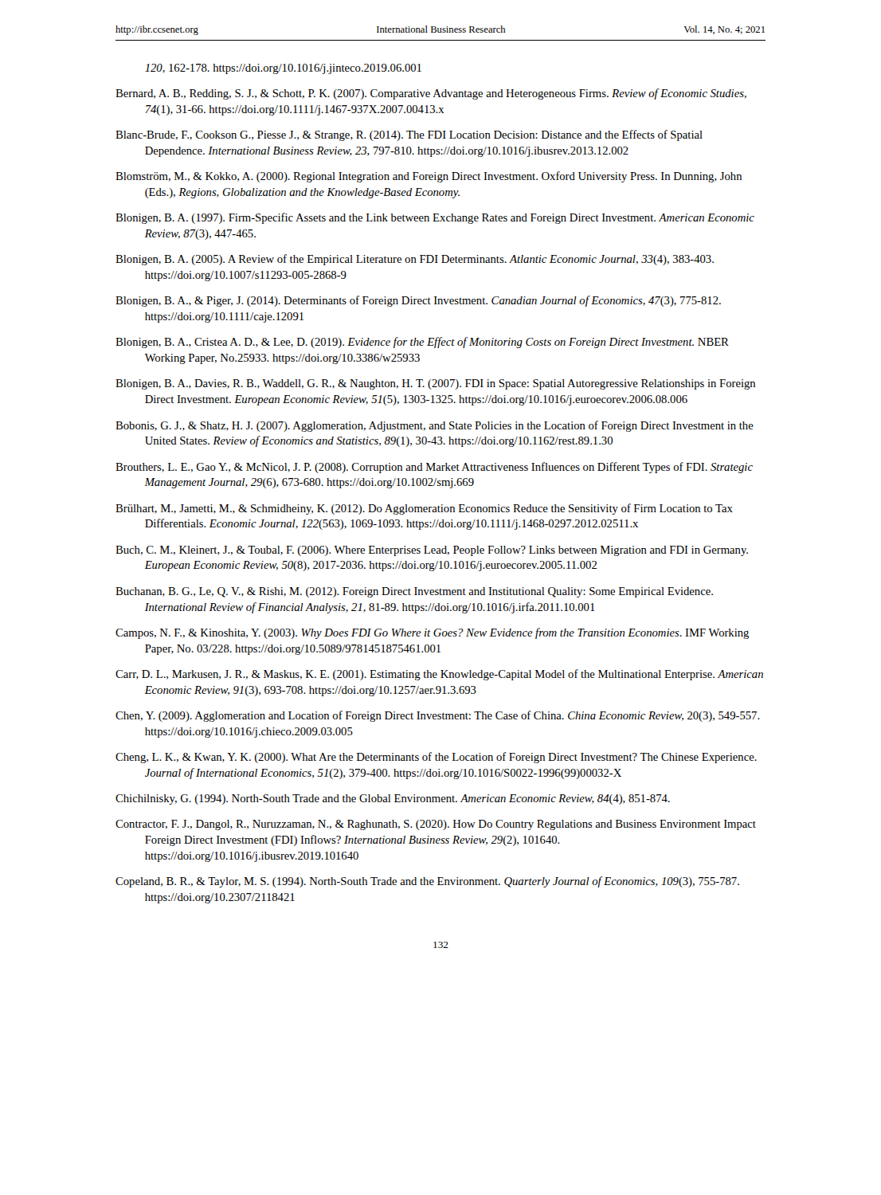http://ibr.ccsenet.org International Business Research Vol. 14, No. 4; 2021
120, 162-178. https://doi.org/10.1016/j.jinteco.2019.06.001
Bernard, A. B., Redding, S. J., & Schott, P. K. (2007). Comparative Advantage and Heterogeneous Firms. Review of Economic Studies, 74(1), 31-66. https://doi.org/10.1111/j.1467-937X.2007.00413.x
Blanc-Brude, F., Cookson G., Piesse J., & Strange, R. (2014). The FDI Location Decision: Distance and the Effects of Spatial Dependence. International Business Review, 23, 797-810. https://doi.org/10.1016/j.ibusrev.2013.12.002
Blomström, M., & Kokko, A. (2000). Regional Integration and Foreign Direct Investment. Oxford University Press. In Dunning, John (Eds.), Regions, Globalization and the Knowledge-Based Economy.
Blonigen, B. A. (1997). Firm-Specific Assets and the Link between Exchange Rates and Foreign Direct Investment. American Economic Review, 87(3), 447-465.
Blonigen, B. A. (2005). A Review of the Empirical Literature on FDI Determinants. Atlantic Economic Journal, 33(4), 383-403. https://doi.org/10.1007/s11293-005-2868-9
Blonigen, B. A., & Piger, J. (2014). Determinants of Foreign Direct Investment. Canadian Journal of Economics, 47(3), 775-812. https://doi.org/10.1111/caje.12091
Blonigen, B. A., Cristea A. D., & Lee, D. (2019). Evidence for the Effect of Monitoring Costs on Foreign Direct Investment. NBER Working Paper, No.25933. https://doi.org/10.3386/w25933
Blonigen, B. A., Davies, R. B., Waddell, G. R., & Naughton, H. T. (2007). FDI in Space: Spatial Autoregressive Relationships in Foreign Direct Investment. European Economic Review, 51(5), 1303-1325. https://doi.org/10.1016/j.euroecorev.2006.08.006
Bobonis, G. J., & Shatz, H. J. (2007). Agglomeration, Adjustment, and State Policies in the Location of Foreign Direct Investment in the United States. Review of Economics and Statistics, 89(1), 30-43. https://doi.org/10.1162/rest.89.1.30
Brouthers, L. E., Gao Y., & McNicol, J. P. (2008). Corruption and Market Attractiveness Influences on Different Types of FDI. Strategic Management Journal, 29(6), 673-680. https://doi.org/10.1002/smj.669
Brülhart, M., Jametti, M., & Schmidheiny, K. (2012). Do Agglomeration Economics Reduce the Sensitivity of Firm Location to Tax Differentials. Economic Journal, 122(563), 1069-1093. https://doi.org/10.1111/j.1468-0297.2012.02511.x
Buch, C. M., Kleinert, J., & Toubal, F. (2006). Where Enterprises Lead, People Follow? Links between Migration and FDI in Germany. European Economic Review, 50(8), 2017-2036. https://doi.org/10.1016/j.euroecorev.2005.11.002
Buchanan, B. G., Le, Q. V., & Rishi, M. (2012). Foreign Direct Investment and Institutional Quality: Some Empirical Evidence. International Review of Financial Analysis, 21, 81-89. https://doi.org/10.1016/j.irfa.2011.10.001
Campos, N. F., & Kinoshita, Y. (2003). Why Does FDI Go Where it Goes? New Evidence from the Transition Economies. IMF Working Paper, No. 03/228. https://doi.org/10.5089/9781451875461.001
Carr, D. L., Markusen, J. R., & Maskus, K. E. (2001). Estimating the Knowledge-Capital Model of the Multinational Enterprise. American Economic Review, 91(3), 693-708. https://doi.org/10.1257/aer.91.3.693
Chen, Y. (2009). Agglomeration and Location of Foreign Direct Investment: The Case of China. China Economic Review, 20(3), 549-557. https://doi.org/10.1016/j.chieco.2009.03.005
Cheng, L. K., & Kwan, Y. K. (2000). What Are the Determinants of the Location of Foreign Direct Investment? The Chinese Experience. Journal of International Economics, 51(2), 379-400. https://doi.org/10.1016/S0022-1996(99)00032-X
Chichilnisky, G. (1994). North-South Trade and the Global Environment. American Economic Review, 84(4), 851-874.
Contractor, F. J., Dangol, R., Nuruzzaman, N., & Raghunath, S. (2020). How Do Country Regulations and Business Environment Impact Foreign Direct Investment (FDI) Inflows? International Business Review, 29(2), 101640. https://doi.org/10.1016/j.ibusrev.2019.101640
Copeland, B. R., & Taylor, M. S. (1994). North-South Trade and the Environment. Quarterly Journal of Economics, 109(3), 755-787. https://doi.org/10.2307/2118421
132